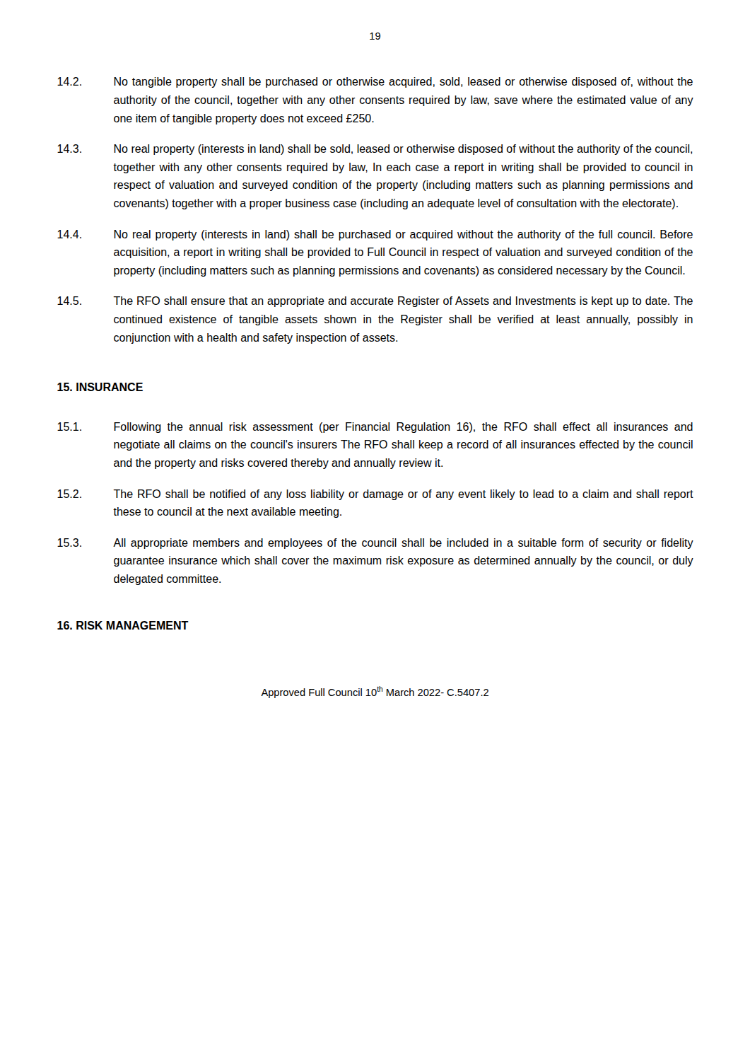19
14.2.
No tangible property shall be purchased or otherwise acquired, sold, leased or otherwise disposed of, without the authority of the council, together with any other consents required by law, save where the estimated value of any one item of tangible property does not exceed £250.
14.3.
No real property (interests in land) shall be sold, leased or otherwise disposed of without the authority of the council, together with any other consents required by law, In each case a report in writing shall be provided to council in respect of valuation and surveyed condition of the property (including matters such as planning permissions and covenants) together with a proper business case (including an adequate level of consultation with the electorate).
14.4.
No real property (interests in land) shall be purchased or acquired without the authority of the full council. Before acquisition, a report in writing shall be provided to Full Council in respect of valuation and surveyed condition of the property (including matters such as planning permissions and covenants) as considered necessary by the Council.
14.5.
The RFO shall ensure that an appropriate and accurate Register of Assets and Investments is kept up to date. The continued existence of tangible assets shown in the Register shall be verified at least annually, possibly in conjunction with a health and safety inspection of assets.
15. INSURANCE
15.1.
Following the annual risk assessment (per Financial Regulation 16), the RFO shall effect all insurances and negotiate all claims on the council's insurers The RFO shall keep a record of all insurances effected by the council and the property and risks covered thereby and annually review it.
15.2.
The RFO shall be notified of any loss liability or damage or of any event likely to lead to a claim and shall report these to council at the next available meeting.
15.3.
All appropriate members and employees of the council shall be included in a suitable form of security or fidelity guarantee insurance which shall cover the maximum risk exposure as determined annually by the council, or duly delegated committee.
16. RISK MANAGEMENT
Approved Full Council 10th March 2022- C.5407.2